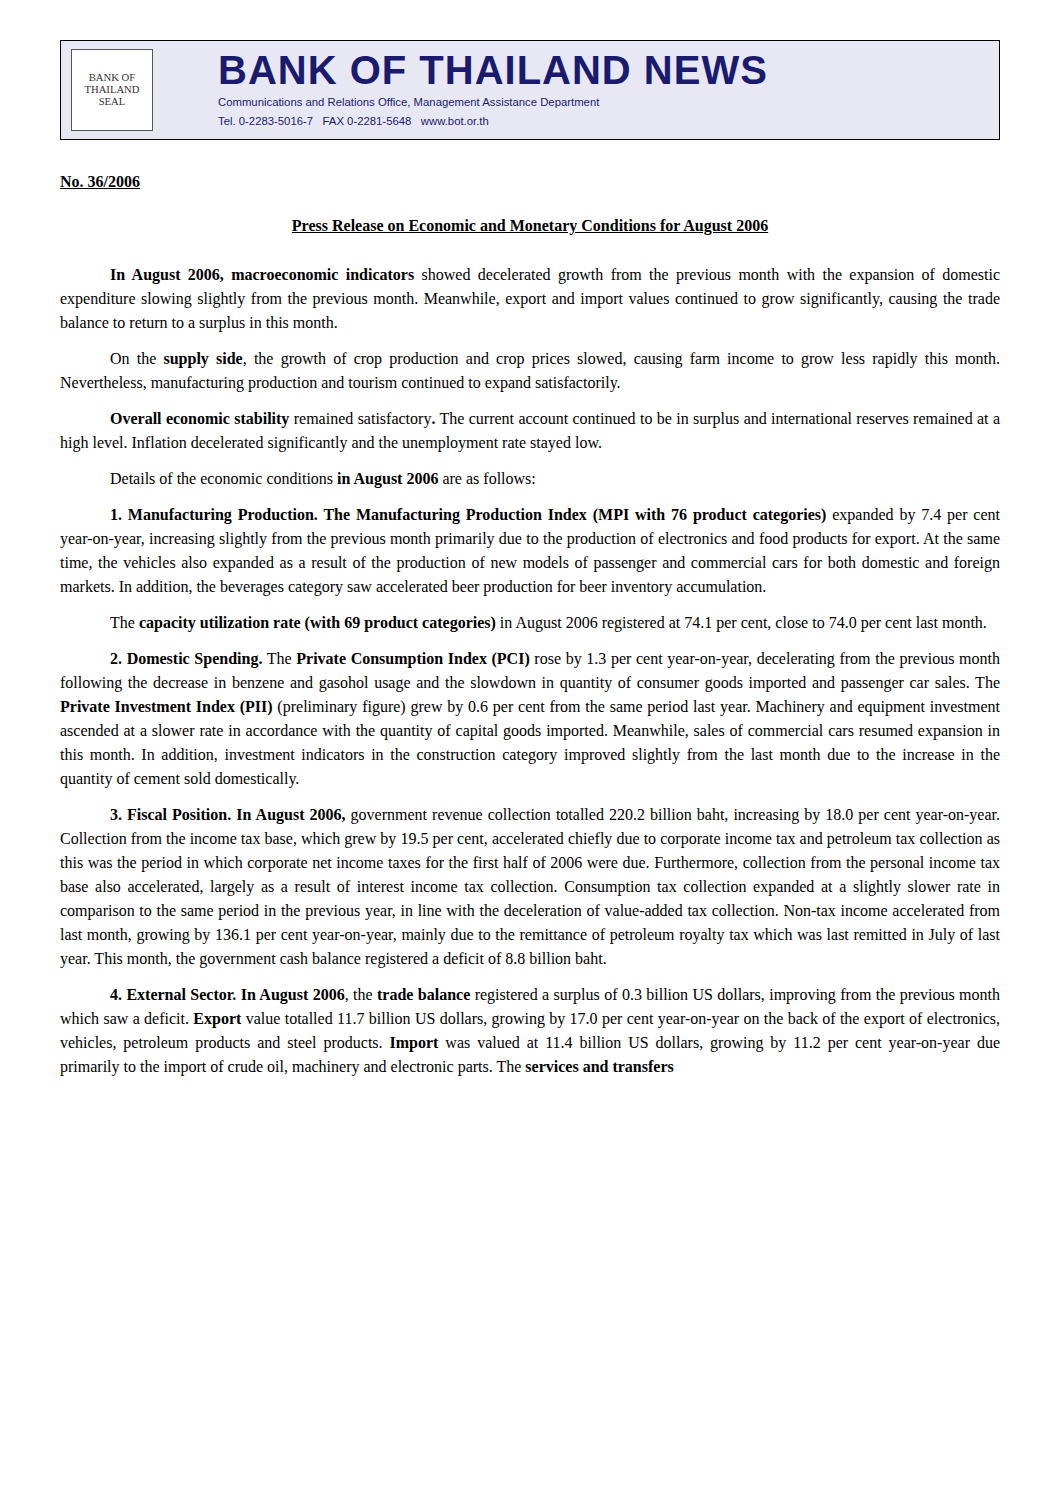BANK OF
THAILAND
SEAL
BANK OF THAILAND NEWS
Communications and Relations Office, Management Assistance Department
Tel. 0-2283-5016-7 FAX 0-2281-5648 www.bot.or.th
No. 36/2006
Press Release on Economic and Monetary Conditions for August 2006
In August 2006, macroeconomic indicators showed decelerated growth from the previous month with the expansion of domestic expenditure slowing slightly from the previous month. Meanwhile, export and import values continued to grow significantly, causing the trade balance to return to a surplus in this month.
On the supply side, the growth of crop production and crop prices slowed, causing farm income to grow less rapidly this month. Nevertheless, manufacturing production and tourism continued to expand satisfactorily.
Overall economic stability remained satisfactory. The current account continued to be in surplus and international reserves remained at a high level. Inflation decelerated significantly and the unemployment rate stayed low.
Details of the economic conditions in August 2006 are as follows:
1. Manufacturing Production. The Manufacturing Production Index (MPI with 76 product categories) expanded by 7.4 per cent year-on-year, increasing slightly from the previous month primarily due to the production of electronics and food products for export. At the same time, the vehicles also expanded as a result of the production of new models of passenger and commercial cars for both domestic and foreign markets. In addition, the beverages category saw accelerated beer production for beer inventory accumulation.
The capacity utilization rate (with 69 product categories) in August 2006 registered at 74.1 per cent, close to 74.0 per cent last month.
2. Domestic Spending. The Private Consumption Index (PCI) rose by 1.3 per cent year-on-year, decelerating from the previous month following the decrease in benzene and gasohol usage and the slowdown in quantity of consumer goods imported and passenger car sales. The Private Investment Index (PII) (preliminary figure) grew by 0.6 per cent from the same period last year. Machinery and equipment investment ascended at a slower rate in accordance with the quantity of capital goods imported. Meanwhile, sales of commercial cars resumed expansion in this month. In addition, investment indicators in the construction category improved slightly from the last month due to the increase in the quantity of cement sold domestically.
3. Fiscal Position. In August 2006, government revenue collection totalled 220.2 billion baht, increasing by 18.0 per cent year-on-year. Collection from the income tax base, which grew by 19.5 per cent, accelerated chiefly due to corporate income tax and petroleum tax collection as this was the period in which corporate net income taxes for the first half of 2006 were due. Furthermore, collection from the personal income tax base also accelerated, largely as a result of interest income tax collection. Consumption tax collection expanded at a slightly slower rate in comparison to the same period in the previous year, in line with the deceleration of value-added tax collection. Non-tax income accelerated from last month, growing by 136.1 per cent year-on-year, mainly due to the remittance of petroleum royalty tax which was last remitted in July of last year. This month, the government cash balance registered a deficit of 8.8 billion baht.
4. External Sector. In August 2006, the trade balance registered a surplus of 0.3 billion US dollars, improving from the previous month which saw a deficit. Export value totalled 11.7 billion US dollars, growing by 17.0 per cent year-on-year on the back of the export of electronics, vehicles, petroleum products and steel products. Import was valued at 11.4 billion US dollars, growing by 11.2 per cent year-on-year due primarily to the import of crude oil, machinery and electronic parts. The services and transfers